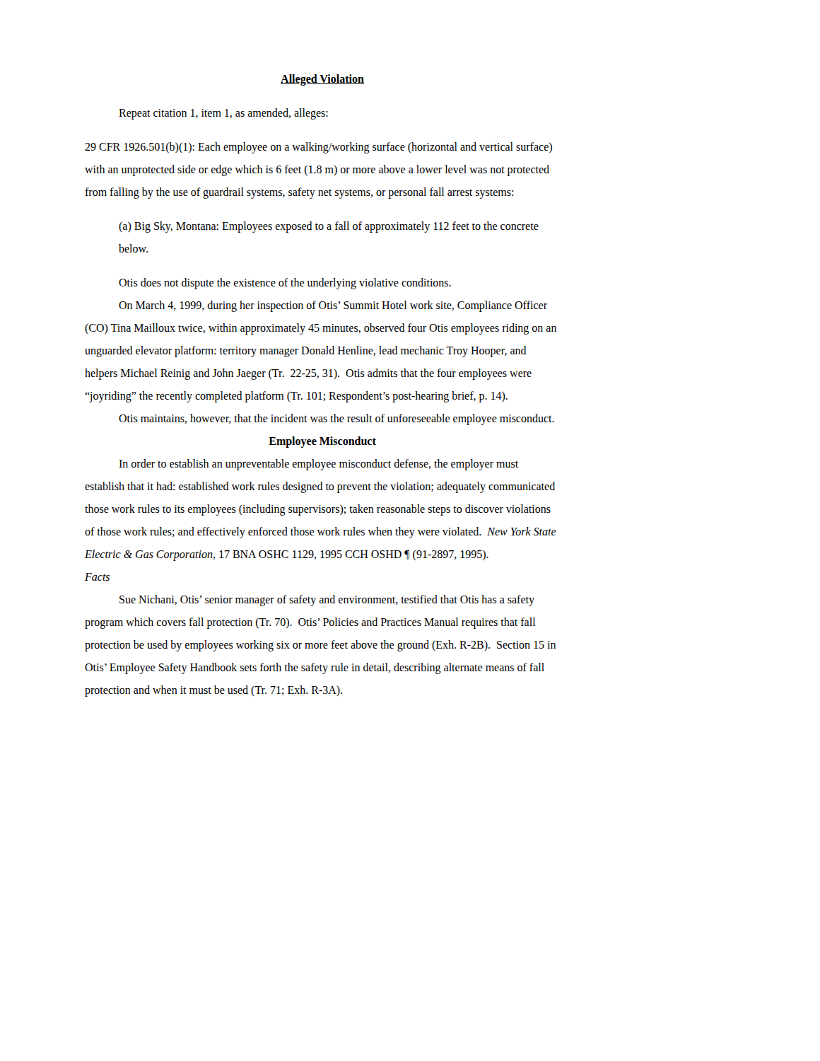Alleged Violation
Repeat citation 1, item 1, as amended, alleges:
29 CFR 1926.501(b)(1): Each employee on a walking/working surface (horizontal and vertical surface) with an unprotected side or edge which is 6 feet (1.8 m) or more above a lower level was not protected from falling by the use of guardrail systems, safety net systems, or personal fall arrest systems:
(a) Big Sky, Montana: Employees exposed to a fall of approximately 112 feet to the concrete below.
Otis does not dispute the existence of the underlying violative conditions.
On March 4, 1999, during her inspection of Otis’ Summit Hotel work site, Compliance Officer (CO) Tina Mailloux twice, within approximately 45 minutes, observed four Otis employees riding on an unguarded elevator platform: territory manager Donald Henline, lead mechanic Troy Hooper, and helpers Michael Reinig and John Jaeger (Tr. 22-25, 31). Otis admits that the four employees were “joyriding” the recently completed platform (Tr. 101; Respondent’s post-hearing brief, p. 14).
Otis maintains, however, that the incident was the result of unforeseeable employee misconduct.
Employee Misconduct
In order to establish an unpreventable employee misconduct defense, the employer must establish that it had: established work rules designed to prevent the violation; adequately communicated those work rules to its employees (including supervisors); taken reasonable steps to discover violations of those work rules; and effectively enforced those work rules when they were violated. New York State Electric & Gas Corporation, 17 BNA OSHC 1129, 1995 CCH OSHD ¶ (91-2897, 1995).
Facts
Sue Nichani, Otis’ senior manager of safety and environment, testified that Otis has a safety program which covers fall protection (Tr. 70). Otis’ Policies and Practices Manual requires that fall protection be used by employees working six or more feet above the ground (Exh. R-2B). Section 15 in Otis’ Employee Safety Handbook sets forth the safety rule in detail, describing alternate means of fall protection and when it must be used (Tr. 71; Exh. R-3A).